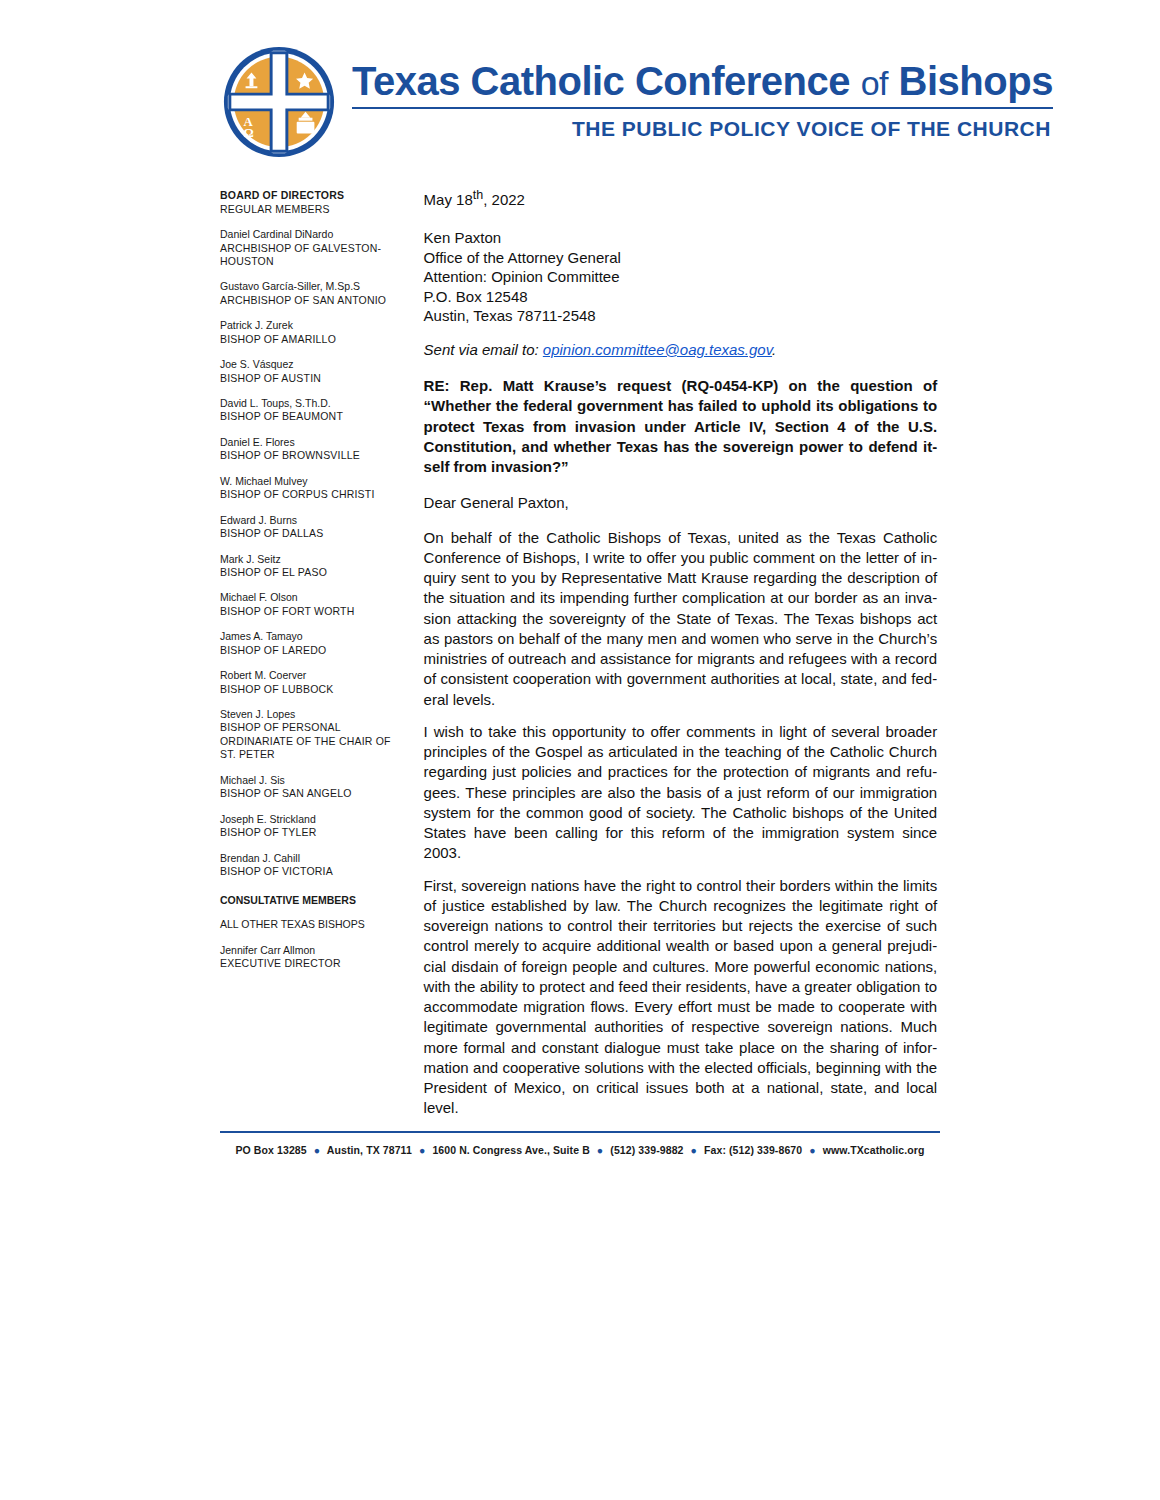A Ω
Texas Catholic Conference of Bishops
THE PUBLIC POLICY VOICE OF THE CHURCH
BOARD OF DIRECTORS
Regular Members
Daniel Cardinal DiNardo Archbishop of Galveston-Houston
Gustavo García-Siller, M.Sp.S Archbishop of San Antonio
Patrick J. Zurek Bishop of Amarillo
Joe S. Vásquez Bishop of Austin
David L. Toups, S.Th.D. Bishop of Beaumont
Daniel E. Flores Bishop of Brownsville
W. Michael Mulvey Bishop of Corpus Christi
Edward J. Burns Bishop of Dallas
Mark J. Seitz Bishop of El Paso
Michael F. Olson Bishop of Fort Worth
James A. Tamayo Bishop of Laredo
Robert M. Coerver Bishop of Lubbock
Steven J. Lopes Bishop of Personal Ordinariate of the Chair of St. Peter
Michael J. Sis Bishop of San Angelo
Joseph E. Strickland Bishop of Tyler
Brendan J. Cahill Bishop of Victoria
CONSULTATIVE MEMBERS
All Other Texas Bishops
Jennifer Carr Allmon Executive Director
May 18th, 2022
Ken Paxton
Office of the Attorney General
Attention: Opinion Committee
P.O. Box 12548
Austin, Texas 78711-2548
Sent via email to: opinion.committee@oag.texas.gov.
RE: Rep. Matt Krause’s request (RQ-0454-KP) on the question of “Whether the federal government has failed to uphold its obligations to protect Texas from invasion under Article IV, Section 4 of the U.S. Constitution, and whether Texas has the sovereign power to defend itself from invasion?”
Dear General Paxton,
On behalf of the Catholic Bishops of Texas, united as the Texas Catholic Conference of Bishops, I write to offer you public comment on the letter of inquiry sent to you by Representative Matt Krause regarding the description of the situation and its impending further complication at our border as an invasion attacking the sovereignty of the State of Texas. The Texas bishops act as pastors on behalf of the many men and women who serve in the Church’s ministries of outreach and assistance for migrants and refugees with a record of consistent cooperation with government authorities at local, state, and federal levels.
I wish to take this opportunity to offer comments in light of several broader principles of the Gospel as articulated in the teaching of the Catholic Church regarding just policies and practices for the protection of migrants and refugees. These principles are also the basis of a just reform of our immigration system for the common good of society. The Catholic bishops of the United States have been calling for this reform of the immigration system since 2003.
First, sovereign nations have the right to control their borders within the limits of justice established by law. The Church recognizes the legitimate right of sovereign nations to control their territories but rejects the exercise of such control merely to acquire additional wealth or based upon a general prejudicial disdain of foreign people and cultures. More powerful economic nations, with the ability to protect and feed their residents, have a greater obligation to accommodate migration flows. Every effort must be made to cooperate with legitimate governmental authorities of respective sovereign nations. Much more formal and constant dialogue must take place on the sharing of information and cooperative solutions with the elected officials, beginning with the President of Mexico, on critical issues both at a national, state, and local level.
PO Box 13285 ● Austin, TX 78711 ● 1600 N. Congress Ave., Suite B ● (512) 339-9882 ● Fax: (512) 339-8670 ● www.TXcatholic.org